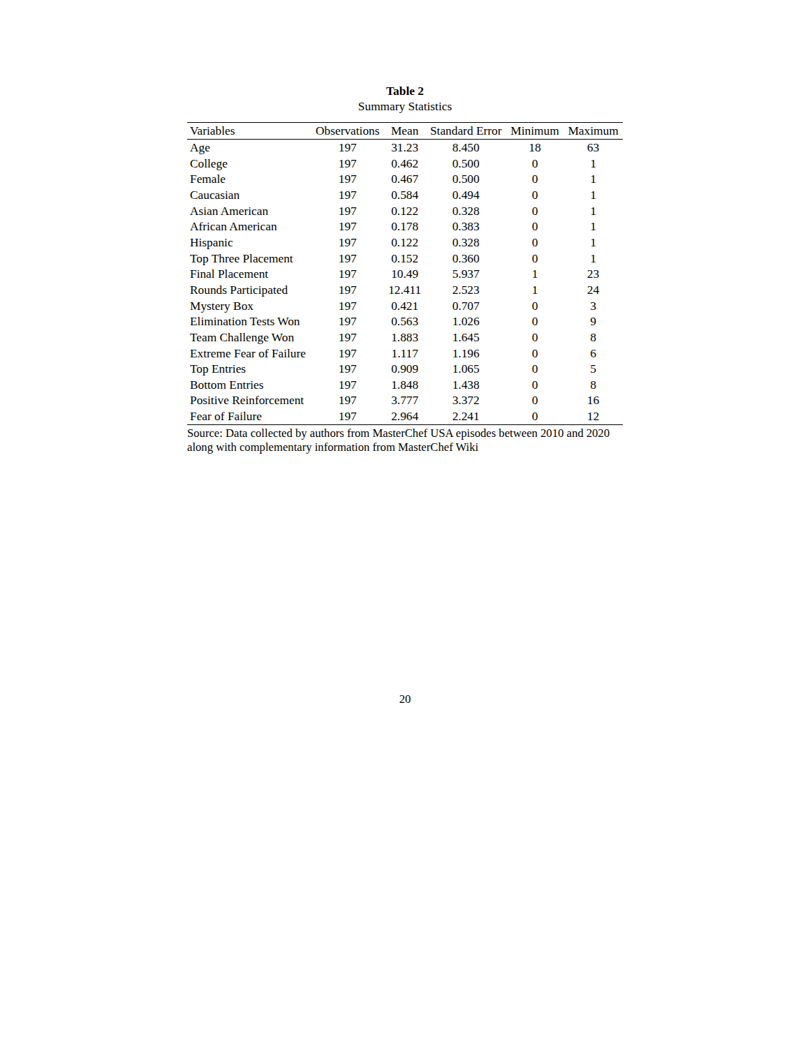Table 2
Summary Statistics
| Variables | Observations | Mean | Standard Error | Minimum | Maximum |
| --- | --- | --- | --- | --- | --- |
| Age | 197 | 31.23 | 8.450 | 18 | 63 |
| College | 197 | 0.462 | 0.500 | 0 | 1 |
| Female | 197 | 0.467 | 0.500 | 0 | 1 |
| Caucasian | 197 | 0.584 | 0.494 | 0 | 1 |
| Asian American | 197 | 0.122 | 0.328 | 0 | 1 |
| African American | 197 | 0.178 | 0.383 | 0 | 1 |
| Hispanic | 197 | 0.122 | 0.328 | 0 | 1 |
| Top Three Placement | 197 | 0.152 | 0.360 | 0 | 1 |
| Final Placement | 197 | 10.49 | 5.937 | 1 | 23 |
| Rounds Participated | 197 | 12.411 | 2.523 | 1 | 24 |
| Mystery Box | 197 | 0.421 | 0.707 | 0 | 3 |
| Elimination Tests Won | 197 | 0.563 | 1.026 | 0 | 9 |
| Team Challenge Won | 197 | 1.883 | 1.645 | 0 | 8 |
| Extreme Fear of Failure | 197 | 1.117 | 1.196 | 0 | 6 |
| Top Entries | 197 | 0.909 | 1.065 | 0 | 5 |
| Bottom Entries | 197 | 1.848 | 1.438 | 0 | 8 |
| Positive Reinforcement | 197 | 3.777 | 3.372 | 0 | 16 |
| Fear of Failure | 197 | 2.964 | 2.241 | 0 | 12 |
Source: Data collected by authors from MasterChef USA episodes between 2010 and 2020 along with complementary information from MasterChef Wiki
20